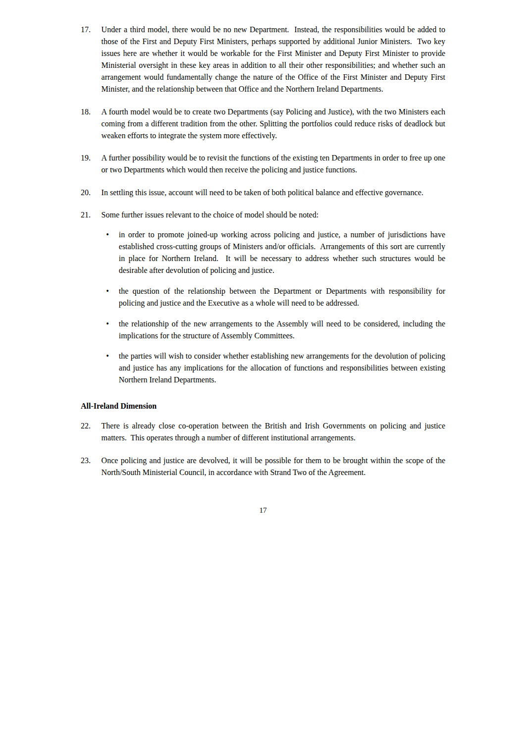17. Under a third model, there would be no new Department. Instead, the responsibilities would be added to those of the First and Deputy First Ministers, perhaps supported by additional Junior Ministers. Two key issues here are whether it would be workable for the First Minister and Deputy First Minister to provide Ministerial oversight in these key areas in addition to all their other responsibilities; and whether such an arrangement would fundamentally change the nature of the Office of the First Minister and Deputy First Minister, and the relationship between that Office and the Northern Ireland Departments.
18. A fourth model would be to create two Departments (say Policing and Justice), with the two Ministers each coming from a different tradition from the other. Splitting the portfolios could reduce risks of deadlock but weaken efforts to integrate the system more effectively.
19. A further possibility would be to revisit the functions of the existing ten Departments in order to free up one or two Departments which would then receive the policing and justice functions.
20. In settling this issue, account will need to be taken of both political balance and effective governance.
21. Some further issues relevant to the choice of model should be noted:
in order to promote joined-up working across policing and justice, a number of jurisdictions have established cross-cutting groups of Ministers and/or officials. Arrangements of this sort are currently in place for Northern Ireland. It will be necessary to address whether such structures would be desirable after devolution of policing and justice.
the question of the relationship between the Department or Departments with responsibility for policing and justice and the Executive as a whole will need to be addressed.
the relationship of the new arrangements to the Assembly will need to be considered, including the implications for the structure of Assembly Committees.
the parties will wish to consider whether establishing new arrangements for the devolution of policing and justice has any implications for the allocation of functions and responsibilities between existing Northern Ireland Departments.
All-Ireland Dimension
22. There is already close co-operation between the British and Irish Governments on policing and justice matters. This operates through a number of different institutional arrangements.
23. Once policing and justice are devolved, it will be possible for them to be brought within the scope of the North/South Ministerial Council, in accordance with Strand Two of the Agreement.
17